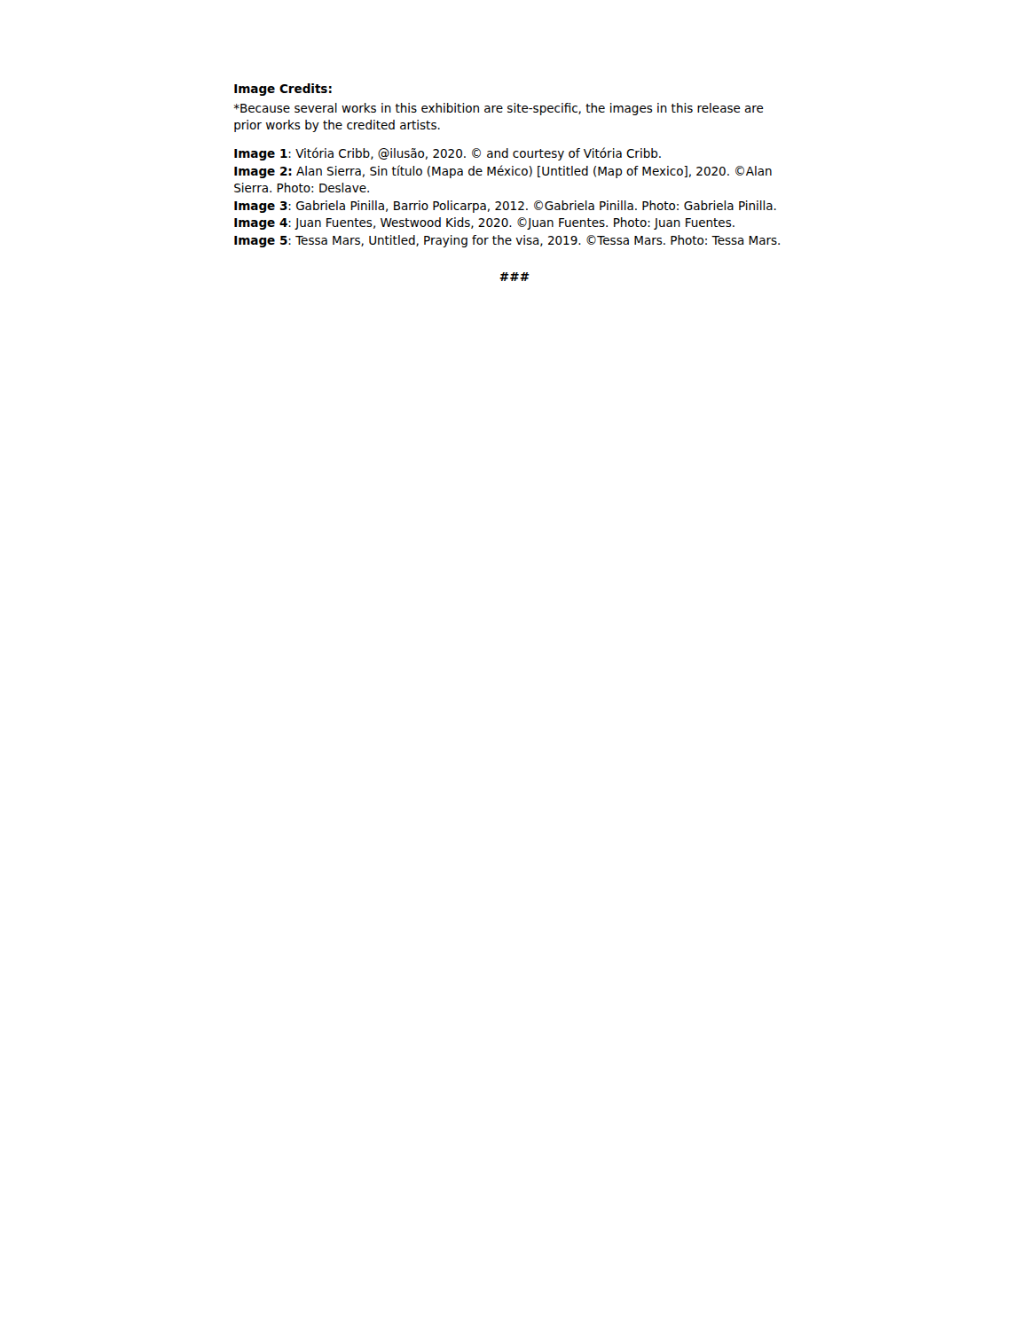Image Credits:
*Because several works in this exhibition are site-specific, the images in this release are prior works by the credited artists.
Image 1: Vitória Cribb, @ilusão, 2020. © and courtesy of Vitória Cribb.
Image 2: Alan Sierra, Sin título (Mapa de México) [Untitled (Map of Mexico], 2020. ©Alan Sierra. Photo: Deslave.
Image 3: Gabriela Pinilla, Barrio Policarpa, 2012. ©Gabriela Pinilla. Photo: Gabriela Pinilla.
Image 4: Juan Fuentes, Westwood Kids, 2020. ©Juan Fuentes. Photo: Juan Fuentes.
Image 5: Tessa Mars, Untitled, Praying for the visa, 2019. ©Tessa Mars. Photo: Tessa Mars.
###